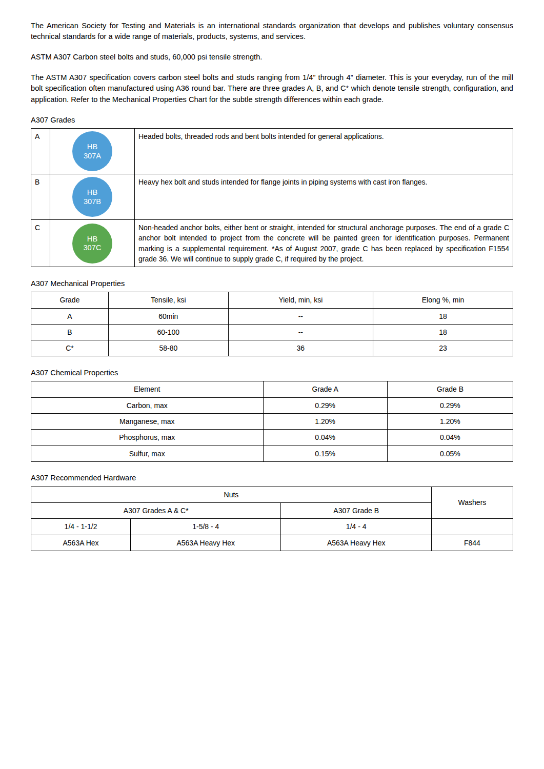The American Society for Testing and Materials is an international standards organization that develops and publishes voluntary consensus technical standards for a wide range of materials, products, systems, and services.
ASTM A307 Carbon steel bolts and studs, 60,000 psi tensile strength.
The ASTM A307 specification covers carbon steel bolts and studs ranging from 1/4” through 4” diameter. This is your everyday, run of the mill bolt specification often manufactured using A36 round bar. There are three grades A, B, and C* which denote tensile strength, configuration, and application. Refer to the Mechanical Properties Chart for the subtle strength differences within each grade.
A307 Grades
| A | HB 307A | Headed bolts, threaded rods and bent bolts intended for general applications. |
| B | HB 307B | Heavy hex bolt and studs intended for flange joints in piping systems with cast iron flanges. |
| C | HB 307C | Non-headed anchor bolts, either bent or straight, intended for structural anchorage purposes. The end of a grade C anchor bolt intended to project from the concrete will be painted green for identification purposes. Permanent marking is a supplemental requirement. *As of August 2007, grade C has been replaced by specification F1554 grade 36. We will continue to supply grade C, if required by the project. |
A307 Mechanical Properties
| Grade | Tensile, ksi | Yield, min, ksi | Elong %, min |
| --- | --- | --- | --- |
| A | 60min | -- | 18 |
| B | 60-100 | -- | 18 |
| C* | 58-80 | 36 | 23 |
A307 Chemical Properties
| Element | Grade A | Grade B |
| --- | --- | --- |
| Carbon, max | 0.29% | 0.29% |
| Manganese, max | 1.20% | 1.20% |
| Phosphorus, max | 0.04% | 0.04% |
| Sulfur, max | 0.15% | 0.05% |
A307 Recommended Hardware
| Nuts | Washers |
| A307 Grades A & C* | A307 Grade B |
| 1/4 - 1-1/2 | 1-5/8 - 4 | 1/4 - 4 | |
| A563A Hex | A563A Heavy Hex | A563A Heavy Hex | F844 |